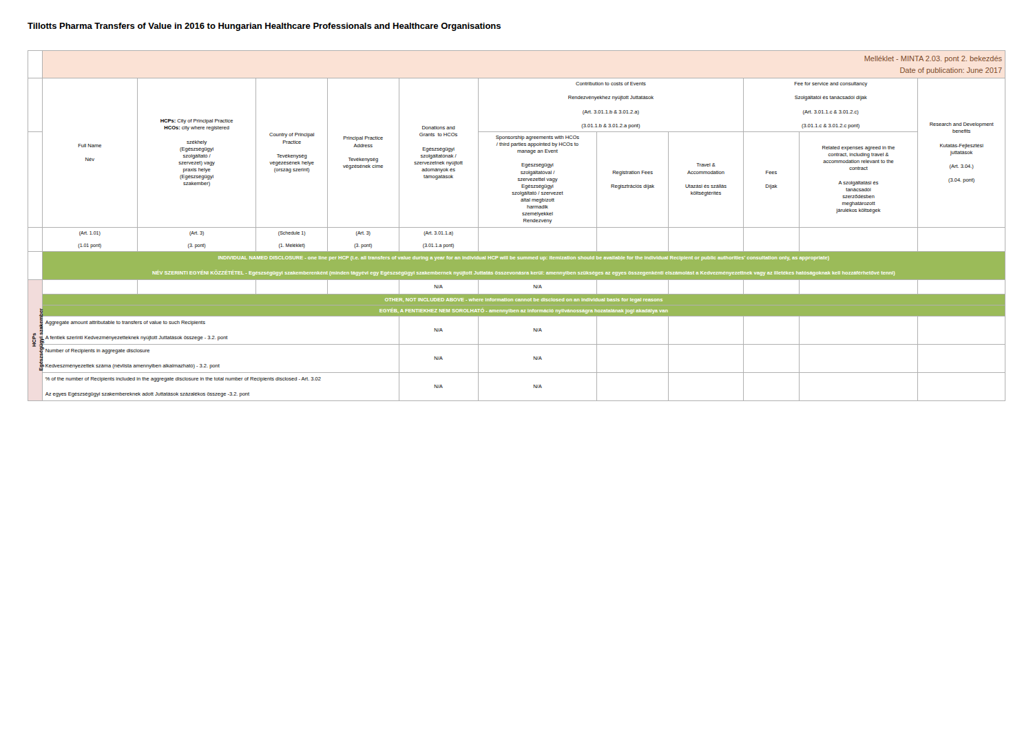Tillotts Pharma Transfers of Value in 2016 to Hungarian Healthcare Professionals and Healthcare Organisations
| | Melléklet - MINTA 2.03. pont 2. bekezdés Date of publication: June 2017 |
| | Full Name Név | HCPs: City of Principal Practice HCOs: city where registered székhely (Egészségügyi szolgáltató / szervezet) vagy praxis helye (Egészségügyi szakember) | Country of Principal Practice Tevékenység végézésének helye (ország szerint) | Principal Practice Address Tevékenység végzésének címe | Donations and Grants to HCOs Egészségügyi szolgáltatónak / szervezetnek nyújtott adományok és támogatások | Contribution to costs of Events Rendezvényekhez nyújtott Juttatások (Art. 3.01.1.b & 3.01.2.a) (3.01.1.b & 3.01.2.a pont) | Fee for service and consultancy Szolgáltatói és tanácsadói díjak (Art. 3.01.1.c & 3.01.2.c) (3.01.1.c & 3.01.2.c pont) | Research and Development benefits Kutatás-Fejlesztési juttatások (Art. 3.04.) (3.04. pont) |
| | Sponsorship agreements with HCOs / third parties appointed by HCOs to manage an Event Egészségügyi szolgáltatóval / szervezettel vagy Egészségügyi szolgáltató / szervezet által megbízott harmadik személyekkel Rendezvény | Registration Fees Regisztrációs díjak | Travel & Accommodation Utazási és szállás költségtérítés | Fees Díjak | Related expenses agreed in the contract, including travel & accommodation relevant to the contract A szolgáltatási és tanácsadói szerződésben meghatározott járulékos költségek |
| | (Art. 1.01) (1.01 pont) | (Art. 3) (3. pont) | (Schedule 1) (1. Meléklet) | (Art. 3) (3. pont) | (Art. 3.01.1.a) (3.01.1.a pont) | | | | | | |
| | INDIVIDUAL NAMED DISCLOSURE - one line per HCP (i.e. all transfers of value during a year for an individual HCP will be summed up: itemization should be available for the individual Recipient or public authorities' consultation only, as appropriate) NÉV SZERINTI EGYÉNI KÖZZÉTÉTEL - Egészségügyi szakemberenként (minden tágyévi egy Egészségügyi szakembernek nyújtott Juttatás összevonásra kerül: amennyiben szükséges az egyes összegenkénti elszámolást a Kedvezményezettnek vagy az illetékes hatóságoknak kell hozzáférhetővé tenni) |
| HCPs Egészségügyi szakember | | | | | N/A | N/A | | | | | |
| OTHER, NOT INCLUDED ABOVE - where information cannot be disclosed on an individual basis for legal reasons |
| EGYÉB, A FENTIEKHEZ NEM SOROLHATÓ - amennyiben az információ nyilvánosságra hozatalának jogi akadálya van |
| Aggregate amount attributable to transfers of value to such Recipients A fentiek szerinti Kedvezményezetteknek nyújtott Juttatások összege - 3.2. pont | N/A | N/A | | | | | |
| Number of Recipients in aggregate disclosure Kedveszményezettek száma (névlista amennyiben alkalmazható) - 3.2. pont | N/A | N/A | | | | | |
| % of the number of Recipients included in the aggregate disclosure in the total number of Recipients disclosed - Art. 3.02 Az egyes Egészségügyi szakembereknek adott Juttatások százalékos összege -3.2. pont | N/A | N/A | | | | | |